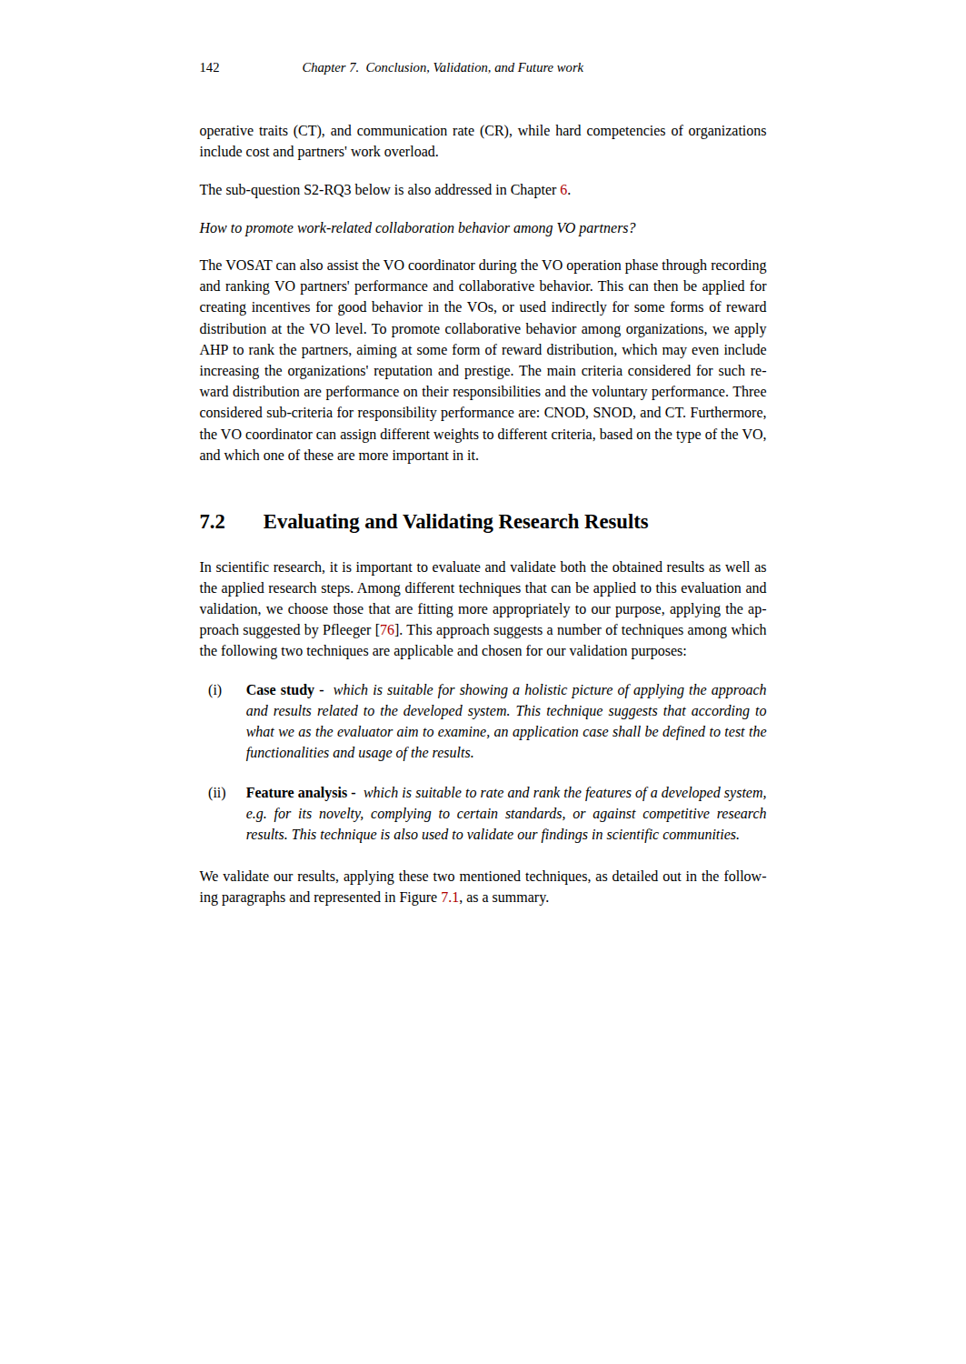142 Chapter 7. Conclusion, Validation, and Future work
operative traits (CT), and communication rate (CR), while hard competencies of organizations include cost and partners' work overload.
The sub-question S2-RQ3 below is also addressed in Chapter 6.
How to promote work-related collaboration behavior among VO partners?
The VOSAT can also assist the VO coordinator during the VO operation phase through recording and ranking VO partners' performance and collaborative behavior. This can then be applied for creating incentives for good behavior in the VOs, or used indirectly for some forms of reward distribution at the VO level. To promote collaborative behavior among organizations, we apply AHP to rank the partners, aiming at some form of reward distribution, which may even include increasing the organizations' reputation and prestige. The main criteria considered for such reward distribution are performance on their responsibilities and the voluntary performance. Three considered sub-criteria for responsibility performance are: CNOD, SNOD, and CT. Furthermore, the VO coordinator can assign different weights to different criteria, based on the type of the VO, and which one of these are more important in it.
7.2 Evaluating and Validating Research Results
In scientific research, it is important to evaluate and validate both the obtained results as well as the applied research steps. Among different techniques that can be applied to this evaluation and validation, we choose those that are fitting more appropriately to our purpose, applying the approach suggested by Pfleeger [76]. This approach suggests a number of techniques among which the following two techniques are applicable and chosen for our validation purposes:
(i) Case study - which is suitable for showing a holistic picture of applying the approach and results related to the developed system. This technique suggests that according to what we as the evaluator aim to examine, an application case shall be defined to test the functionalities and usage of the results.
(ii) Feature analysis - which is suitable to rate and rank the features of a developed system, e.g. for its novelty, complying to certain standards, or against competitive research results. This technique is also used to validate our findings in scientific communities.
We validate our results, applying these two mentioned techniques, as detailed out in the following paragraphs and represented in Figure 7.1, as a summary.